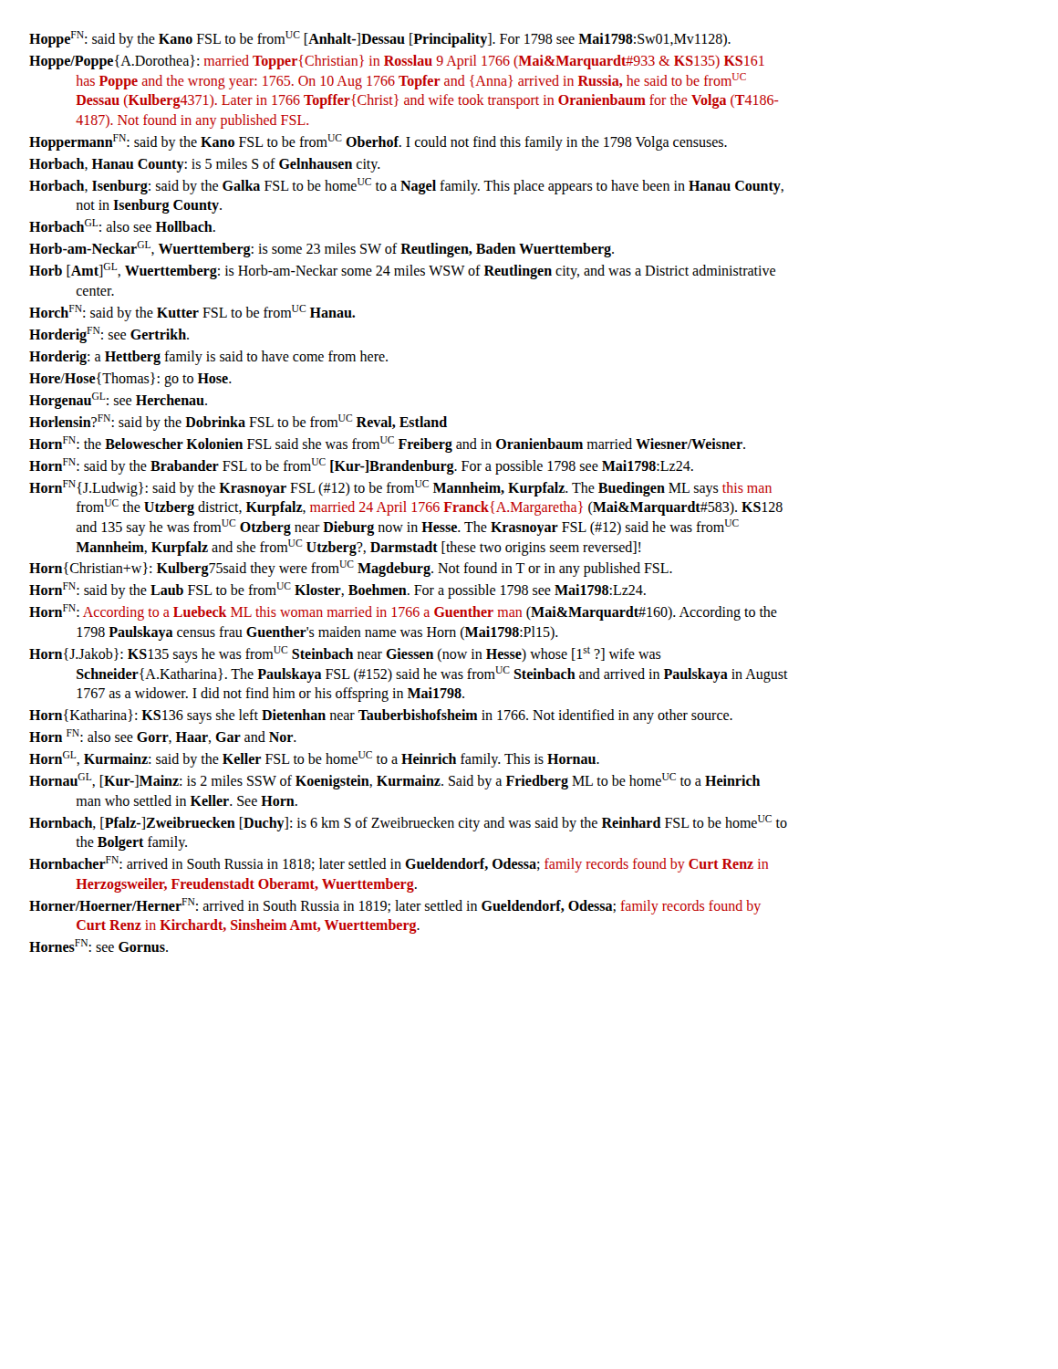HoppeFN: said by the Kano FSL to be fromUC [Anhalt-]Dessau [Principality]. For 1798 see Mai1798:Sw01,Mv1128).
Hoppe/Poppe{A.Dorothea}: married Topper{Christian} in Rosslau 9 April 1766 (Mai&Marquardt#933 & KS135) KS161 has Poppe and the wrong year: 1765. On 10 Aug 1766 Topfer and {Anna} arrived in Russia, he said to be fromUC Dessau (Kulberg4371). Later in 1766 Topffer{Christ} and wife took transport in Oranienbaum for the Volga (T4186-4187). Not found in any published FSL.
HoppermannFN: said by the Kano FSL to be fromUC Oberhof. I could not find this family in the 1798 Volga censuses.
Horbach, Hanau County: is 5 miles S of Gelnhausen city.
Horbach, Isenburg: said by the Galka FSL to be homeUC to a Nagel family. This place appears to have been in Hanau County, not in Isenburg County.
HorbachGL: also see Hollbach.
Horb-am-NeckarGL, Wuerttemberg: is some 23 miles SW of Reutlingen, Baden Wuerttemberg.
Horb [Amt]GL, Wuerttemberg: is Horb-am-Neckar some 24 miles WSW of Reutlingen city, and was a District administrative center.
HorchFN: said by the Kutter FSL to be fromUC Hanau.
HorderigFN: see Gertrikh.
Horderig: a Hettberg family is said to have come from here.
Hore/Hose{Thomas}: go to Hose.
HorgenauGL: see Herchenau.
Horlensin?FN: said by the Dobrinka FSL to be fromUC Reval, Estland
HornFN: the Belowescher Kolonien FSL said she was fromUC Freiberg and in Oranienbaum married Wiesner/Weisner.
HornFN: said by the Brabander FSL to be fromUC [Kur-]Brandenburg. For a possible 1798 see Mai1798:Lz24.
HornFN{J.Ludwig}: said by the Krasnoyar FSL (#12) to be fromUC Mannheim, Kurpfalz. The Buedingen ML says this man fromUC the Utzberg district, Kurpfalz, married 24 April 1766 Franck{A.Margaretha} (Mai&Marquardt#583). KS128 and 135 say he was fromUC Otzberg near Dieburg now in Hesse. The Krasnoyar FSL (#12) said he was fromUC Mannheim, Kurpfalz and she fromUC Utzberg?, Darmstadt [these two origins seem reversed]!
Horn{Christian+w}: Kulberg75said they were fromUC Magdeburg. Not found in T or in any published FSL.
HornFN: said by the Laub FSL to be fromUC Kloster, Boehmen. For a possible 1798 see Mai1798:Lz24.
HornFN: According to a Luebeck ML this woman married in 1766 a Guenther man (Mai&Marquardt#160). According to the 1798 Paulskaya census frau Guenther's maiden name was Horn (Mai1798:Pl15).
Horn{J.Jakob}: KS135 says he was fromUC Steinbach near Giessen (now in Hesse) whose [1st ?] wife was Schneider{A.Katharina}. The Paulskaya FSL (#152) said he was fromUC Steinbach and arrived in Paulskaya in August 1767 as a widower. I did not find him or his offspring in Mai1798.
Horn{Katharina}: KS136 says she left Dietenhan near Tauberbishofsheim in 1766. Not identified in any other source.
Horn FN: also see Gorr, Haar, Gar and Nor.
HornGL, Kurmainz: said by the Keller FSL to be homeUC to a Heinrich family. This is Hornau.
HornauGL, [Kur-]Mainz: is 2 miles SSW of Koenigstein, Kurmainz. Said by a Friedberg ML to be homeUC to a Heinrich man who settled in Keller. See Horn.
Hornbach, [Pfalz-]Zweibruecken [Duchy]: is 6 km S of Zweibruecken city and was said by the Reinhard FSL to be homeUC to the Bolgert family.
HornbacherFN: arrived in South Russia in 1818; later settled in Gueldendorf, Odessa; family records found by Curt Renz in Herzogsweiler, Freudenstadt Oberamt, Wuerttemberg.
Horner/Hoerner/HernerFN: arrived in South Russia in 1819; later settled in Gueldendorf, Odessa; family records found by Curt Renz in Kirchardt, Sinsheim Amt, Wuerttemberg.
HornesFN: see Gornus.